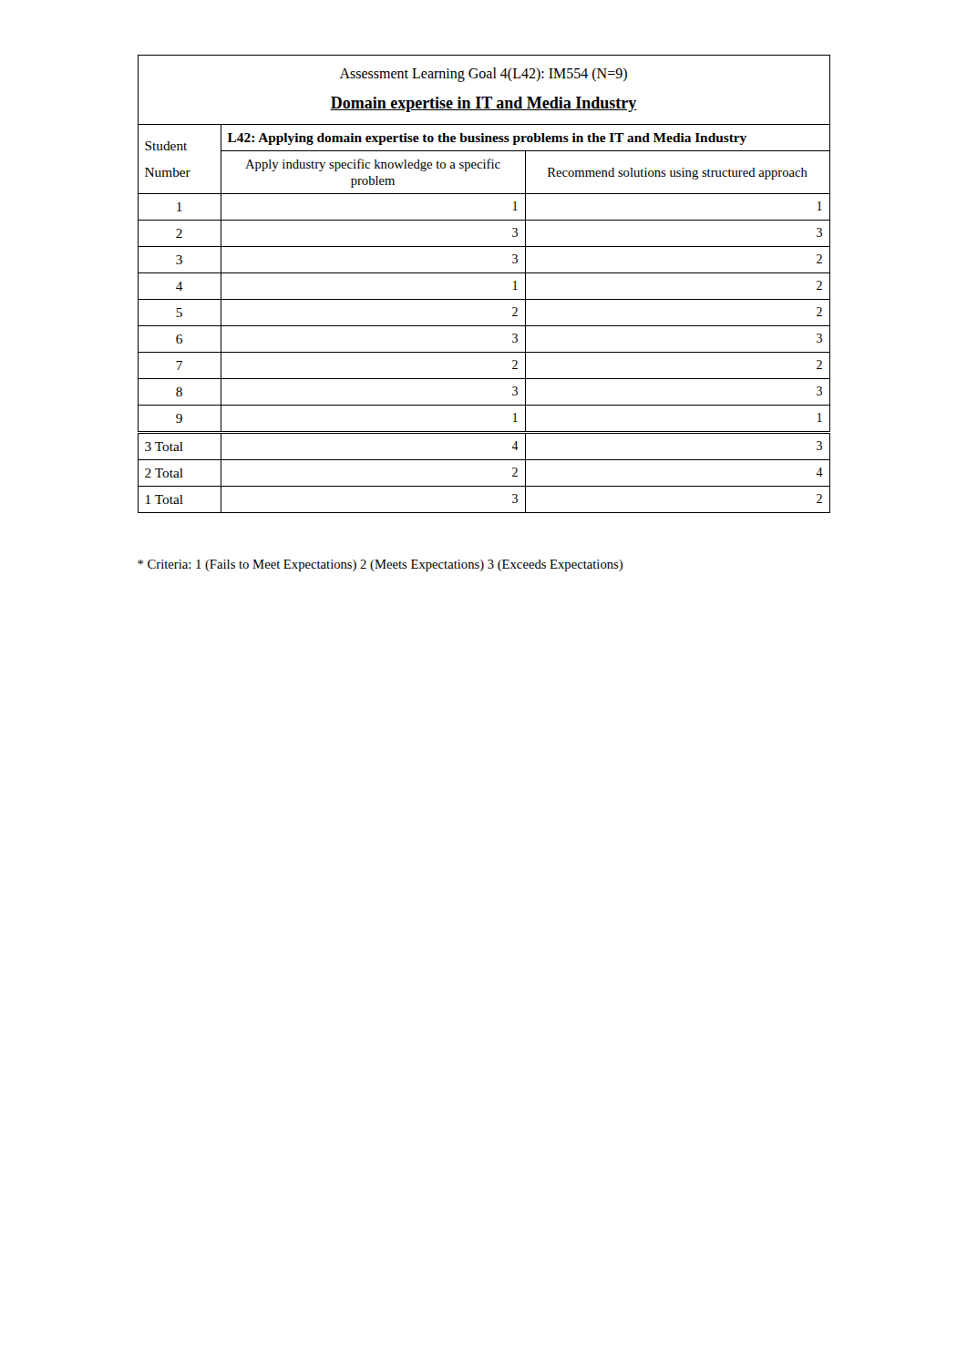| Assessment Learning Goal 4(L42): IM554 (N=9) Domain expertise in IT and Media Industry |
| Student Number | L42: Applying domain expertise to the business problems in the IT and Media Industry |
| Apply industry specific knowledge to a specific problem | Recommend solutions using structured approach |
| 1 | 1 | 1 |
| 2 | 3 | 3 |
| 3 | 3 | 2 |
| 4 | 1 | 2 |
| 5 | 2 | 2 |
| 6 | 3 | 3 |
| 7 | 2 | 2 |
| 8 | 3 | 3 |
| 9 | 1 | 1 |
| 3 Total | 4 | 3 |
| 2 Total | 2 | 4 |
| 1 Total | 3 | 2 |
* Criteria: 1 (Fails to Meet Expectations) 2 (Meets Expectations) 3 (Exceeds Expectations)